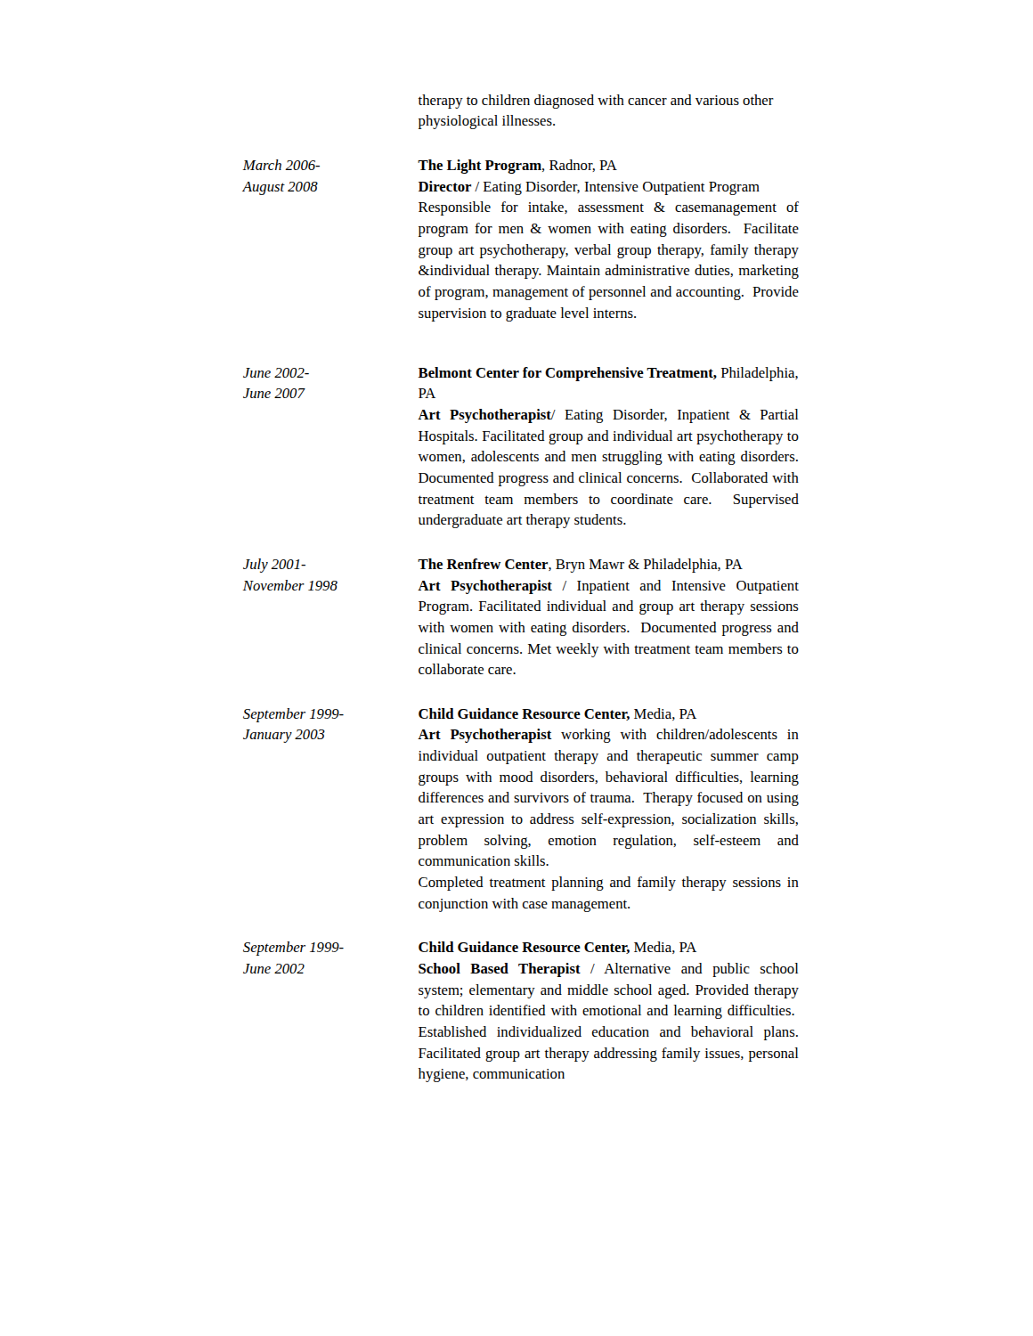therapy to children diagnosed with cancer and various other physiological illnesses.
March 2006- August 2008
The Light Program, Radnor, PA
Director / Eating Disorder, Intensive Outpatient Program
Responsible for intake, assessment & casemanagement of program for men & women with eating disorders. Facilitate group art psychotherapy, verbal group therapy, family therapy &individual therapy. Maintain administrative duties, marketing of program, management of personnel and accounting. Provide supervision to graduate level interns.
June 2002- June 2007
Belmont Center for Comprehensive Treatment, Philadelphia, PA
Art Psychotherapist/ Eating Disorder, Inpatient & Partial Hospitals. Facilitated group and individual art psychotherapy to women, adolescents and men struggling with eating disorders. Documented progress and clinical concerns. Collaborated with treatment team members to coordinate care. Supervised undergraduate art therapy students.
July 2001- November 1998
The Renfrew Center, Bryn Mawr & Philadelphia, PA
Art Psychotherapist / Inpatient and Intensive Outpatient Program. Facilitated individual and group art therapy sessions with women with eating disorders. Documented progress and clinical concerns. Met weekly with treatment team members to collaborate care.
September 1999- January 2003
Child Guidance Resource Center, Media, PA
Art Psychotherapist working with children/adolescents in individual outpatient therapy and therapeutic summer camp groups with mood disorders, behavioral difficulties, learning differences and survivors of trauma. Therapy focused on using art expression to address self-expression, socialization skills, problem solving, emotion regulation, self-esteem and communication skills.
Completed treatment planning and family therapy sessions in conjunction with case management.
September 1999- June 2002
Child Guidance Resource Center, Media, PA
School Based Therapist / Alternative and public school system; elementary and middle school aged. Provided therapy to children identified with emotional and learning difficulties. Established individualized education and behavioral plans. Facilitated group art therapy addressing family issues, personal hygiene, communication